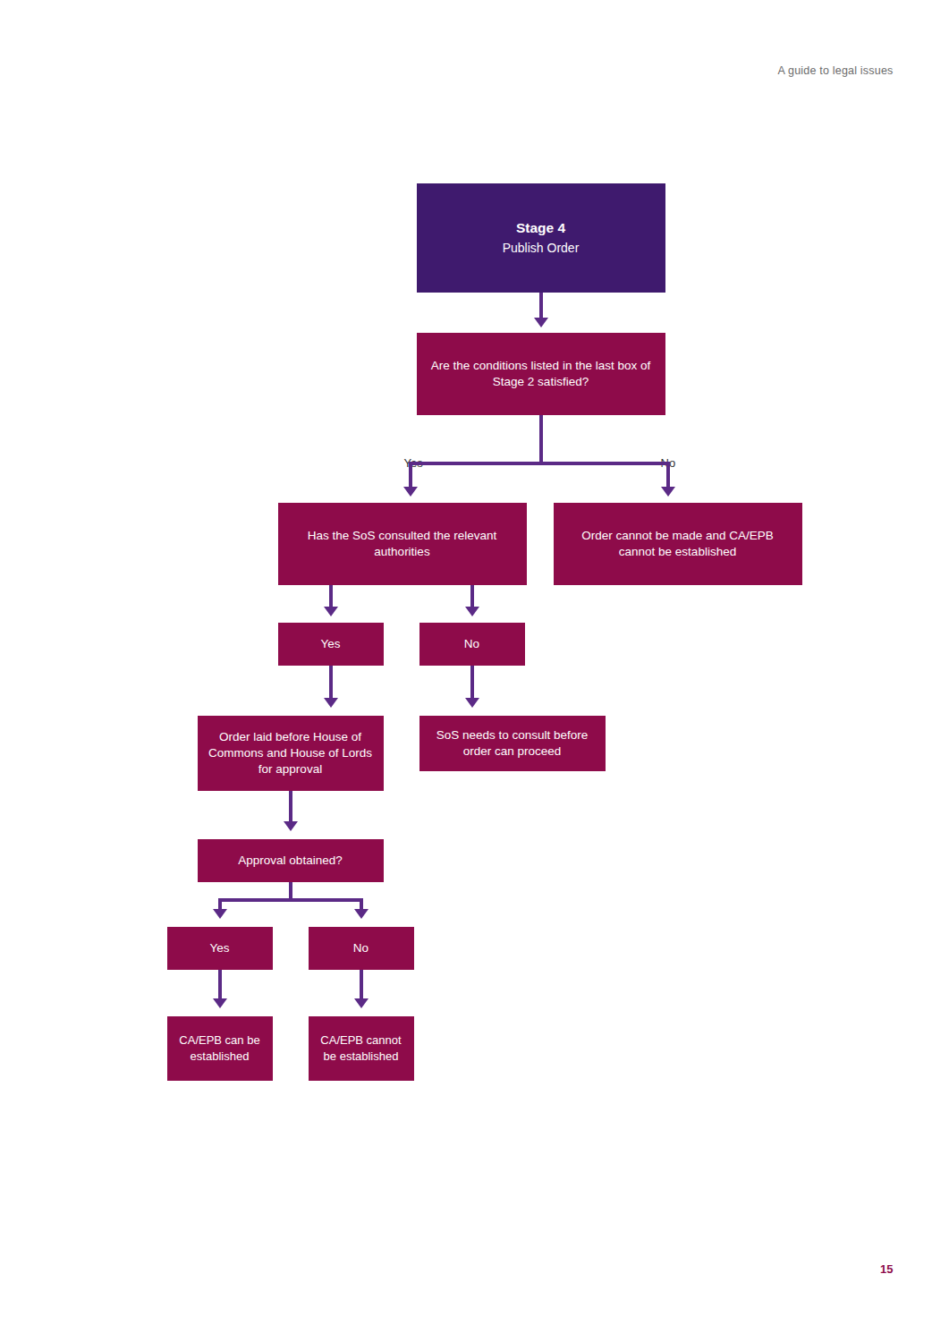A guide to legal issues
Stage 4 Publish Order
Are the conditions listed in the last box of Stage 2 satisfied?
Yes No
Has the SoS consulted the relevant authorities
Order cannot be made and CA/EPB cannot be established
Yes
No
Order laid before House of Commons and House of Lords for approval
SoS needs to consult before order can proceed
Approval obtained?
Yes
No
CA/EPB can be established
CA/EPB cannot be established
15